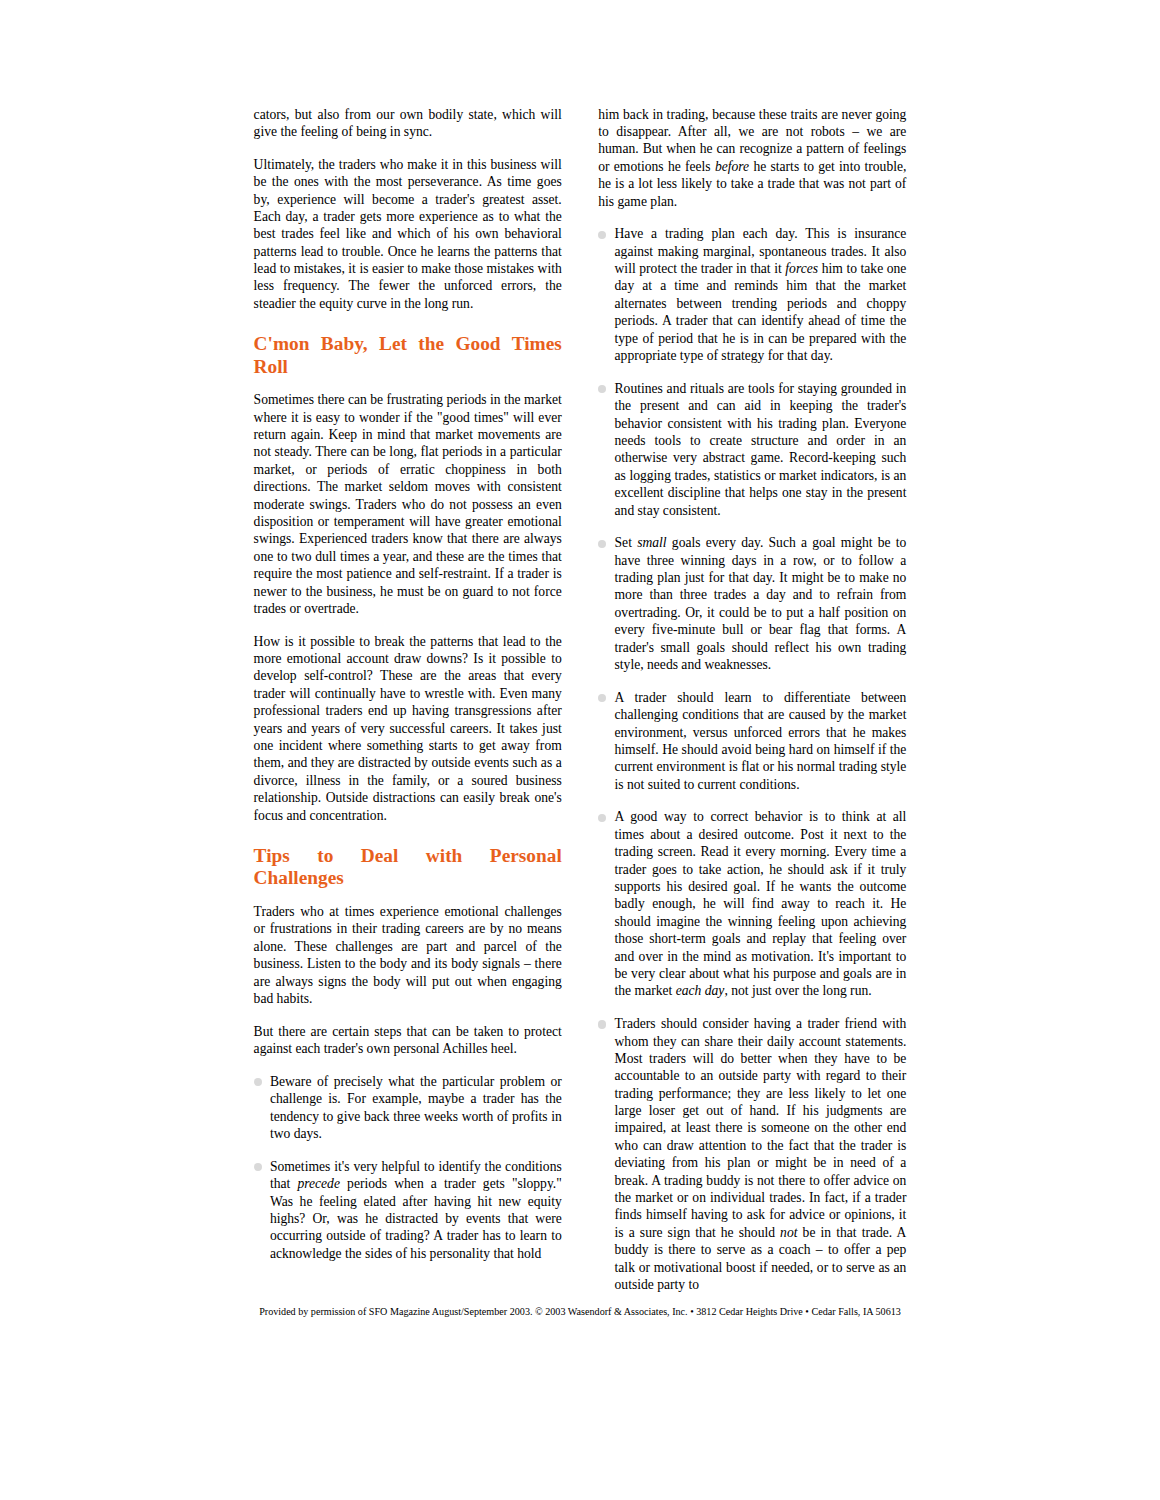cators, but also from our own bodily state, which will give the feeling of being in sync.
Ultimately, the traders who make it in this business will be the ones with the most perseverance. As time goes by, experience will become a trader's greatest asset. Each day, a trader gets more experience as to what the best trades feel like and which of his own behavioral patterns lead to trouble. Once he learns the patterns that lead to mistakes, it is easier to make those mistakes with less frequency. The fewer the unforced errors, the steadier the equity curve in the long run.
C'mon Baby, Let the Good Times Roll
Sometimes there can be frustrating periods in the market where it is easy to wonder if the "good times" will ever return again. Keep in mind that market movements are not steady. There can be long, flat periods in a particular market, or periods of erratic choppiness in both directions. The market seldom moves with consistent moderate swings. Traders who do not possess an even disposition or temperament will have greater emotional swings. Experienced traders know that there are always one to two dull times a year, and these are the times that require the most patience and self-restraint. If a trader is newer to the business, he must be on guard to not force trades or overtrade.
How is it possible to break the patterns that lead to the more emotional account draw downs? Is it possible to develop self-control? These are the areas that every trader will continually have to wrestle with. Even many professional traders end up having transgressions after years and years of very successful careers. It takes just one incident where something starts to get away from them, and they are distracted by outside events such as a divorce, illness in the family, or a soured business relationship. Outside distractions can easily break one's focus and concentration.
Tips to Deal with Personal Challenges
Traders who at times experience emotional challenges or frustrations in their trading careers are by no means alone. These challenges are part and parcel of the business. Listen to the body and its body signals – there are always signs the body will put out when engaging bad habits.
But there are certain steps that can be taken to protect against each trader's own personal Achilles heel.
Beware of precisely what the particular problem or challenge is. For example, maybe a trader has the tendency to give back three weeks worth of profits in two days.
Sometimes it's very helpful to identify the conditions that precede periods when a trader gets "sloppy." Was he feeling elated after having hit new equity highs? Or, was he distracted by events that were occurring outside of trading? A trader has to learn to acknowledge the sides of his personality that hold
him back in trading, because these traits are never going to disappear. After all, we are not robots – we are human. But when he can recognize a pattern of feelings or emotions he feels before he starts to get into trouble, he is a lot less likely to take a trade that was not part of his game plan.
Have a trading plan each day. This is insurance against making marginal, spontaneous trades. It also will protect the trader in that it forces him to take one day at a time and reminds him that the market alternates between trending periods and choppy periods. A trader that can identify ahead of time the type of period that he is in can be prepared with the appropriate type of strategy for that day.
Routines and rituals are tools for staying grounded in the present and can aid in keeping the trader's behavior consistent with his trading plan. Everyone needs tools to create structure and order in an otherwise very abstract game. Record-keeping such as logging trades, statistics or market indicators, is an excellent discipline that helps one stay in the present and stay consistent.
Set small goals every day. Such a goal might be to have three winning days in a row, or to follow a trading plan just for that day. It might be to make no more than three trades a day and to refrain from overtrading. Or, it could be to put a half position on every five-minute bull or bear flag that forms. A trader's small goals should reflect his own trading style, needs and weaknesses.
A trader should learn to differentiate between challenging conditions that are caused by the market environment, versus unforced errors that he makes himself. He should avoid being hard on himself if the current environment is flat or his normal trading style is not suited to current conditions.
A good way to correct behavior is to think at all times about a desired outcome. Post it next to the trading screen. Read it every morning. Every time a trader goes to take action, he should ask if it truly supports his desired goal. If he wants the outcome badly enough, he will find away to reach it. He should imagine the winning feeling upon achieving those short-term goals and replay that feeling over and over in the mind as motivation. It's important to be very clear about what his purpose and goals are in the market each day, not just over the long run.
Traders should consider having a trader friend with whom they can share their daily account statements. Most traders will do better when they have to be accountable to an outside party with regard to their trading performance; they are less likely to let one large loser get out of hand. If his judgments are impaired, at least there is someone on the other end who can draw attention to the fact that the trader is deviating from his plan or might be in need of a break. A trading buddy is not there to offer advice on the market or on individual trades. In fact, if a trader finds himself having to ask for advice or opinions, it is a sure sign that he should not be in that trade. A buddy is there to serve as a coach – to offer a pep talk or motivational boost if needed, or to serve as an outside party to
Provided by permission of SFO Magazine August/September 2003. © 2003 Wasendorf & Associates, Inc. • 3812 Cedar Heights Drive • Cedar Falls, IA 50613